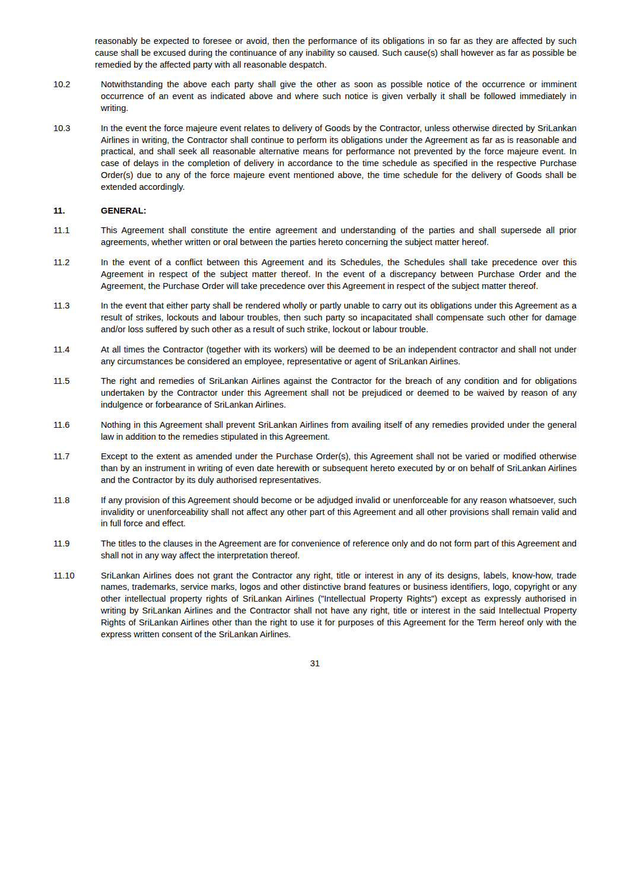reasonably be expected to foresee or avoid, then the performance of its obligations in so far as they are affected by such cause shall be excused during the continuance of any inability so caused. Such cause(s) shall however as far as possible be remedied by the affected party with all reasonable despatch.
10.2
Notwithstanding the above each party shall give the other as soon as possible notice of the occurrence or imminent occurrence of an event as indicated above and where such notice is given verbally it shall be followed immediately in writing.
10.3
In the event the force majeure event relates to delivery of Goods by the Contractor, unless otherwise directed by SriLankan Airlines in writing, the Contractor shall continue to perform its obligations under the Agreement as far as is reasonable and practical, and shall seek all reasonable alternative means for performance not prevented by the force majeure event. In case of delays in the completion of delivery in accordance to the time schedule as specified in the respective Purchase Order(s) due to any of the force majeure event mentioned above, the time schedule for the delivery of Goods shall be extended accordingly.
11.
GENERAL:
11.1
This Agreement shall constitute the entire agreement and understanding of the parties and shall supersede all prior agreements, whether written or oral between the parties hereto concerning the subject matter hereof.
11.2
In the event of a conflict between this Agreement and its Schedules, the Schedules shall take precedence over this Agreement in respect of the subject matter thereof. In the event of a discrepancy between Purchase Order and the Agreement, the Purchase Order will take precedence over this Agreement in respect of the subject matter thereof.
11.3
In the event that either party shall be rendered wholly or partly unable to carry out its obligations under this Agreement as a result of strikes, lockouts and labour troubles, then such party so incapacitated shall compensate such other for damage and/or loss suffered by such other as a result of such strike, lockout or labour trouble.
11.4
At all times the Contractor (together with its workers) will be deemed to be an independent contractor and shall not under any circumstances be considered an employee, representative or agent of SriLankan Airlines.
11.5
The right and remedies of SriLankan Airlines against the Contractor for the breach of any condition and for obligations undertaken by the Contractor under this Agreement shall not be prejudiced or deemed to be waived by reason of any indulgence or forbearance of SriLankan Airlines.
11.6
Nothing in this Agreement shall prevent SriLankan Airlines from availing itself of any remedies provided under the general law in addition to the remedies stipulated in this Agreement.
11.7
Except to the extent as amended under the Purchase Order(s), this Agreement shall not be varied or modified otherwise than by an instrument in writing of even date herewith or subsequent hereto executed by or on behalf of SriLankan Airlines and the Contractor by its duly authorised representatives.
11.8
If any provision of this Agreement should become or be adjudged invalid or unenforceable for any reason whatsoever, such invalidity or unenforceability shall not affect any other part of this Agreement and all other provisions shall remain valid and in full force and effect.
11.9
The titles to the clauses in the Agreement are for convenience of reference only and do not form part of this Agreement and shall not in any way affect the interpretation thereof.
11.10
SriLankan Airlines does not grant the Contractor any right, title or interest in any of its designs, labels, know-how, trade names, trademarks, service marks, logos and other distinctive brand features or business identifiers, logo, copyright or any other intellectual property rights of SriLankan Airlines ("Intellectual Property Rights") except as expressly authorised in writing by SriLankan Airlines and the Contractor shall not have any right, title or interest in the said Intellectual Property Rights of SriLankan Airlines other than the right to use it for purposes of this Agreement for the Term hereof only with the express written consent of the SriLankan Airlines.
31